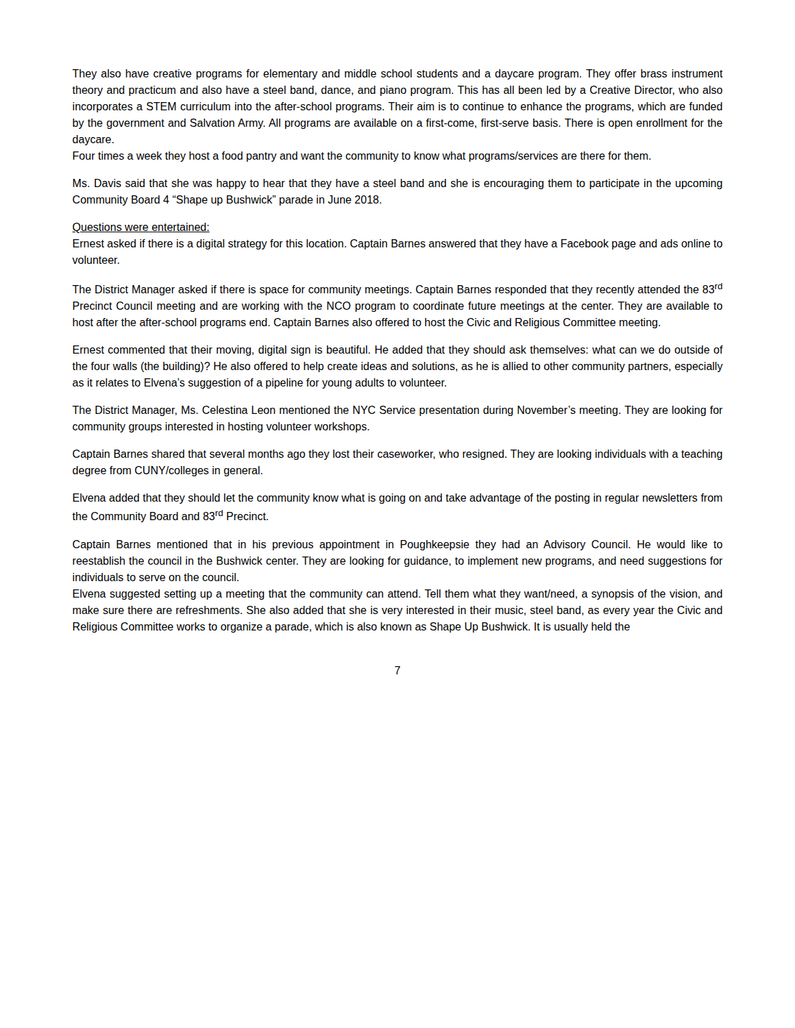They also have creative programs for elementary and middle school students and a daycare program. They offer brass instrument theory and practicum and also have a steel band, dance, and piano program. This has all been led by a Creative Director, who also incorporates a STEM curriculum into the after-school programs. Their aim is to continue to enhance the programs, which are funded by the government and Salvation Army. All programs are available on a first-come, first-serve basis. There is open enrollment for the daycare.
Four times a week they host a food pantry and want the community to know what programs/services are there for them.
Ms. Davis said that she was happy to hear that they have a steel band and she is encouraging them to participate in the upcoming Community Board 4 “Shape up Bushwick” parade in June 2018.
Questions were entertained:
Ernest asked if there is a digital strategy for this location. Captain Barnes answered that they have a Facebook page and ads online to volunteer.
The District Manager asked if there is space for community meetings. Captain Barnes responded that they recently attended the 83rd Precinct Council meeting and are working with the NCO program to coordinate future meetings at the center. They are available to host after the after-school programs end. Captain Barnes also offered to host the Civic and Religious Committee meeting.
Ernest commented that their moving, digital sign is beautiful. He added that they should ask themselves: what can we do outside of the four walls (the building)? He also offered to help create ideas and solutions, as he is allied to other community partners, especially as it relates to Elvena’s suggestion of a pipeline for young adults to volunteer.
The District Manager, Ms. Celestina Leon mentioned the NYC Service presentation during November’s meeting. They are looking for community groups interested in hosting volunteer workshops.
Captain Barnes shared that several months ago they lost their caseworker, who resigned. They are looking individuals with a teaching degree from CUNY/colleges in general.
Elvena added that they should let the community know what is going on and take advantage of the posting in regular newsletters from the Community Board and 83rd Precinct.
Captain Barnes mentioned that in his previous appointment in Poughkeepsie they had an Advisory Council. He would like to reestablish the council in the Bushwick center. They are looking for guidance, to implement new programs, and need suggestions for individuals to serve on the council.
Elvena suggested setting up a meeting that the community can attend. Tell them what they want/need, a synopsis of the vision, and make sure there are refreshments. She also added that she is very interested in their music, steel band, as every year the Civic and Religious Committee works to organize a parade, which is also known as Shape Up Bushwick. It is usually held the
7